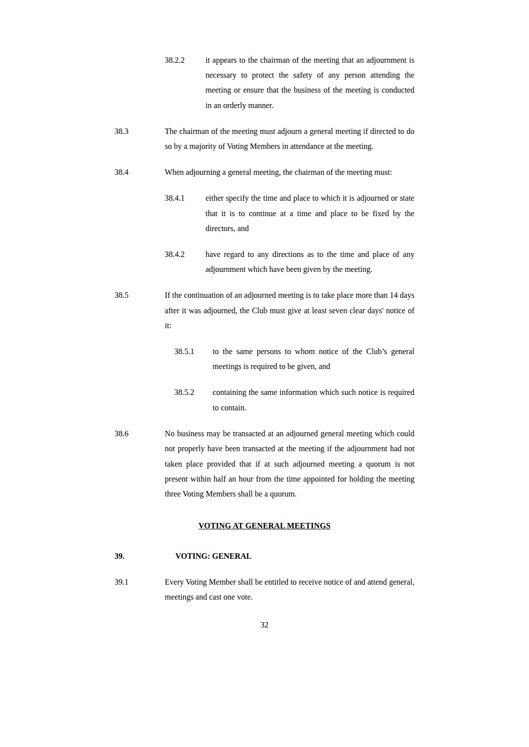38.2.2
it appears to the chairman of the meeting that an adjournment is necessary to protect the safety of any person attending the meeting or ensure that the business of the meeting is conducted in an orderly manner.
38.3
The chairman of the meeting must adjourn a general meeting if directed to do so by a majority of Voting Members in attendance at the meeting.
38.4
When adjourning a general meeting, the chairman of the meeting must:
38.4.1
either specify the time and place to which it is adjourned or state that it is to continue at a time and place to be fixed by the directors, and
38.4.2
have regard to any directions as to the time and place of any adjournment which have been given by the meeting.
38.5
If the continuation of an adjourned meeting is to take place more than 14 days after it was adjourned, the Club must give at least seven clear days' notice of it:
38.5.1
to the same persons to whom notice of the Club’s general meetings is required to be given, and
38.5.2
containing the same information which such notice is required to contain.
38.6
No business may be transacted at an adjourned general meeting which could not properly have been transacted at the meeting if the adjournment had not taken place provided that if at such adjourned meeting a quorum is not present within half an hour from the time appointed for holding the meeting three Voting Members shall be a quorum.
VOTING AT GENERAL MEETINGS
39.
VOTING: GENERAL
39.1
Every Voting Member shall be entitled to receive notice of and attend general, meetings and cast one vote.
32